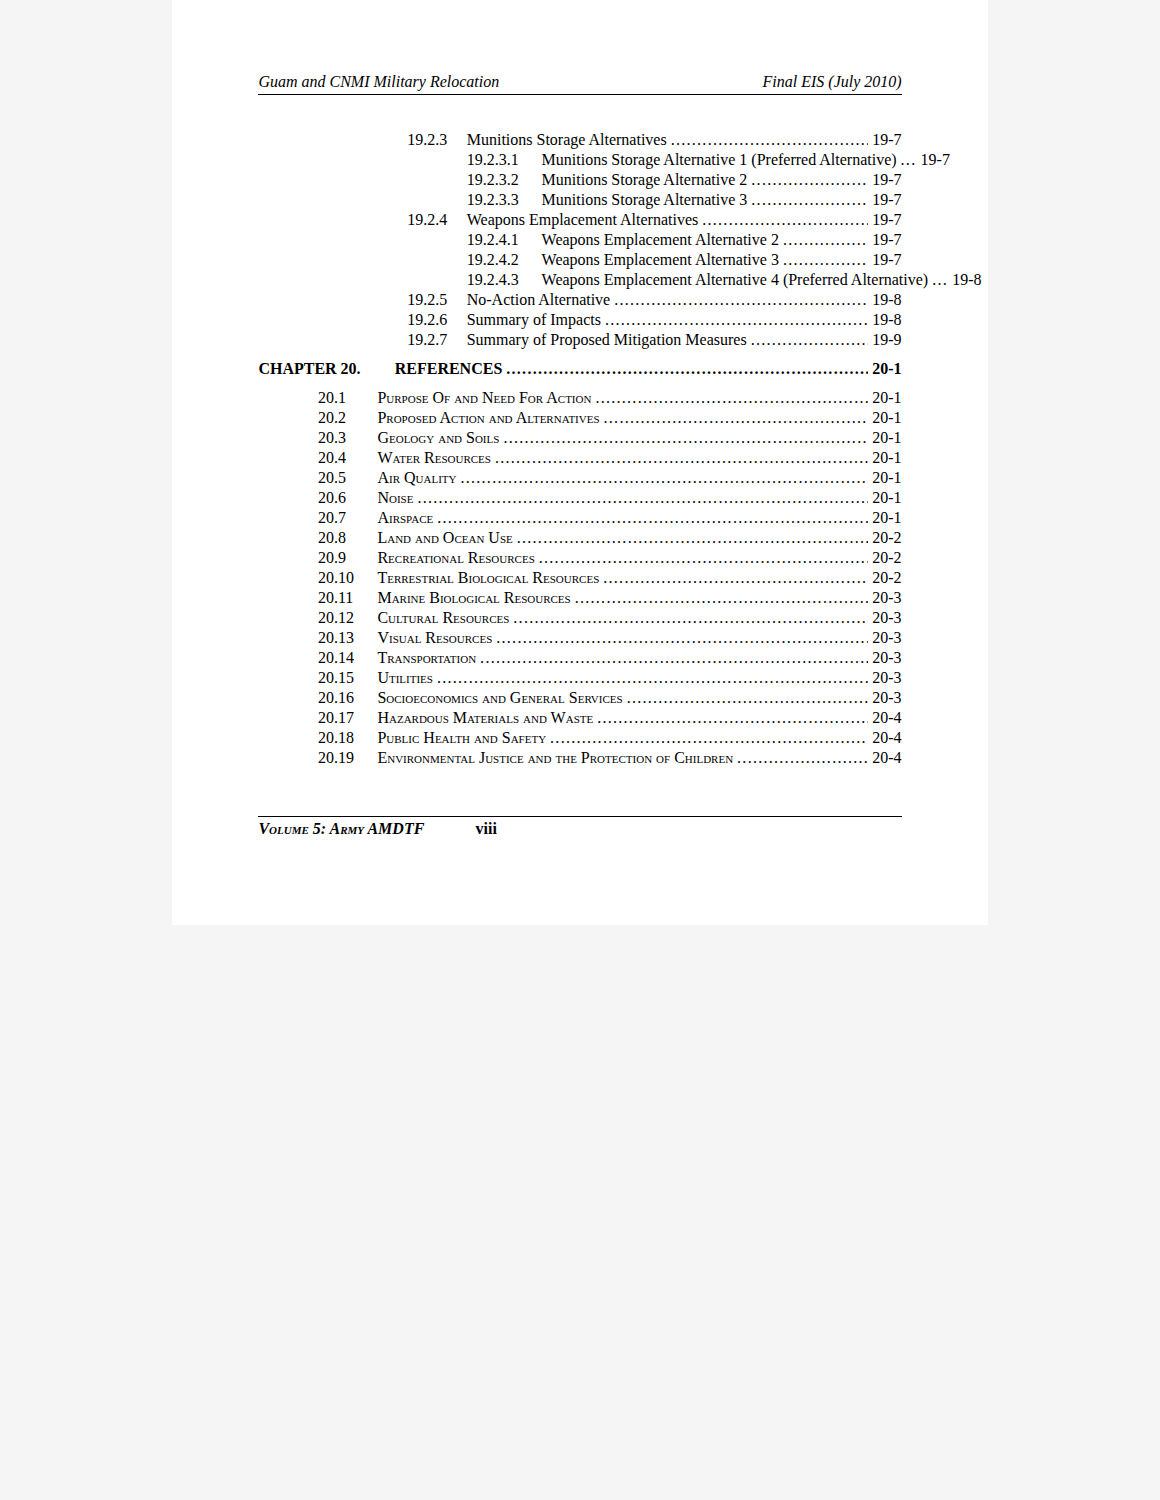Guam and CNMI Military Relocation
Final EIS (July 2010)
19.2.3 Munitions Storage Alternatives .................................................................................. 19-7
19.2.3.1 Munitions Storage Alternative 1 (Preferred Alternative) ....................... 19-7
19.2.3.2 Munitions Storage Alternative 2 ............................................................. 19-7
19.2.3.3 Munitions Storage Alternative 3 ............................................................. 19-7
19.2.4 Weapons Emplacement Alternatives ....................................................................... 19-7
19.2.4.1 Weapons Emplacement Alternative 2 ..................................................... 19-7
19.2.4.2 Weapons Emplacement Alternative 3 ..................................................... 19-7
19.2.4.3 Weapons Emplacement Alternative 4 (Preferred Alternative) ............... 19-8
19.2.5 No-Action Alternative .............................................................................................. 19-8
19.2.6 Summary of Impacts .............................................................................................. 19-8
19.2.7 Summary of Proposed Mitigation Measures .......................................................... 19-9
CHAPTER 20. REFERENCES ......................................................................................................... 20-1
20.1 Purpose Of and Need For Action ................................................................................. 20-1
20.2 Proposed Action and Alternatives ........................................................................... 20-1
20.3 Geology and Soils .......................................................................................................... 20-1
20.4 Water Resources ............................................................................................................ 20-1
20.5 Air Quality ..................................................................................................................... 20-1
20.6 Noise ............................................................................................................................. 20-1
20.7 Airspace ....................................................................................................................... 20-1
20.8 Land and Ocean Use ..................................................................................................... 20-2
20.9 Recreational Resources ............................................................................................... 20-2
20.10 Terrestrial Biological Resources ............................................................................ 20-2
20.11 Marine Biological Resources ....................................................................................... 20-3
20.12 Cultural Resources ....................................................................................................... 20-3
20.13 Visual Resources ........................................................................................................... 20-3
20.14 Transportation ............................................................................................................. 20-3
20.15 Utilities ....................................................................................................................... 20-3
20.16 Socioeconomics and General Services ....................................................................... 20-3
20.17 Hazardous Materials and Waste .............................................................................. 20-4
20.18 Public Health and Safety ............................................................................................. 20-4
20.19 Environmental Justice and the Protection of Children ........................................ 20-4
Volume 5: Army AMDTF
viii